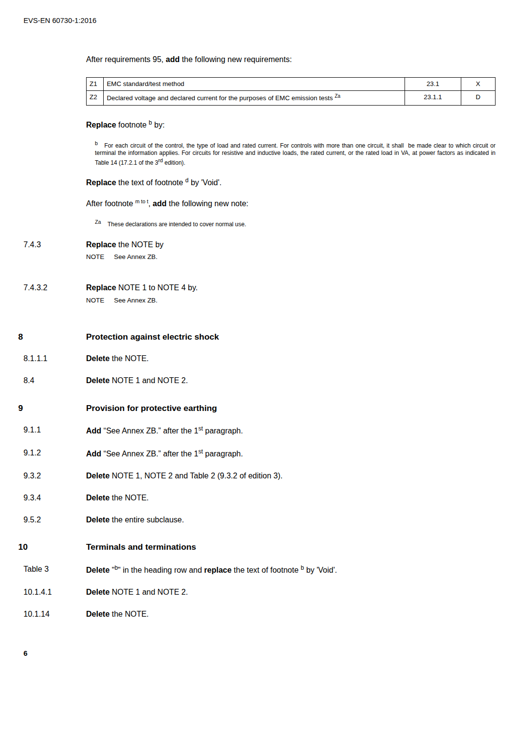EVS-EN 60730-1:2016
After requirements 95, add the following new requirements:
| Z1 | EMC standard/test method | 23.1 | X |
| Z2 | Declared voltage and declared current for the purposes of EMC emission tests Za | 23.1.1 | D |
Replace footnote b by:
b For each circuit of the control, the type of load and rated current. For controls with more than one circuit, it shall be made clear to which circuit or terminal the information applies. For circuits for resistive and inductive loads, the rated current, or the rated load in VA, at power factors as indicated in Table 14 (17.2.1 of the 3rd edition).
Replace the text of footnote d by 'Void'.
After footnote m to t, add the following new note:
Za These declarations are intended to cover normal use.
7.4.3
Replace the NOTE by
NOTESee Annex ZB.
7.4.3.2
Replace NOTE 1 to NOTE 4 by.
NOTESee Annex ZB.
8
Protection against electric shock
8.1.1.1
Delete the NOTE.
8.4
Delete NOTE 1 and NOTE 2.
9
Provision for protective earthing
9.1.1
Add “See Annex ZB.” after the 1st paragraph.
9.1.2
Add “See Annex ZB.” after the 1st paragraph.
9.3.2
Delete NOTE 1, NOTE 2 and Table 2 (9.3.2 of edition 3).
9.3.4
Delete the NOTE.
9.5.2
Delete the entire subclause.
10
Terminals and terminations
Table 3
Delete "b" in the heading row and replace the text of footnote b by 'Void'.
10.1.4.1
Delete NOTE 1 and NOTE 2.
10.1.14
Delete the NOTE.
6